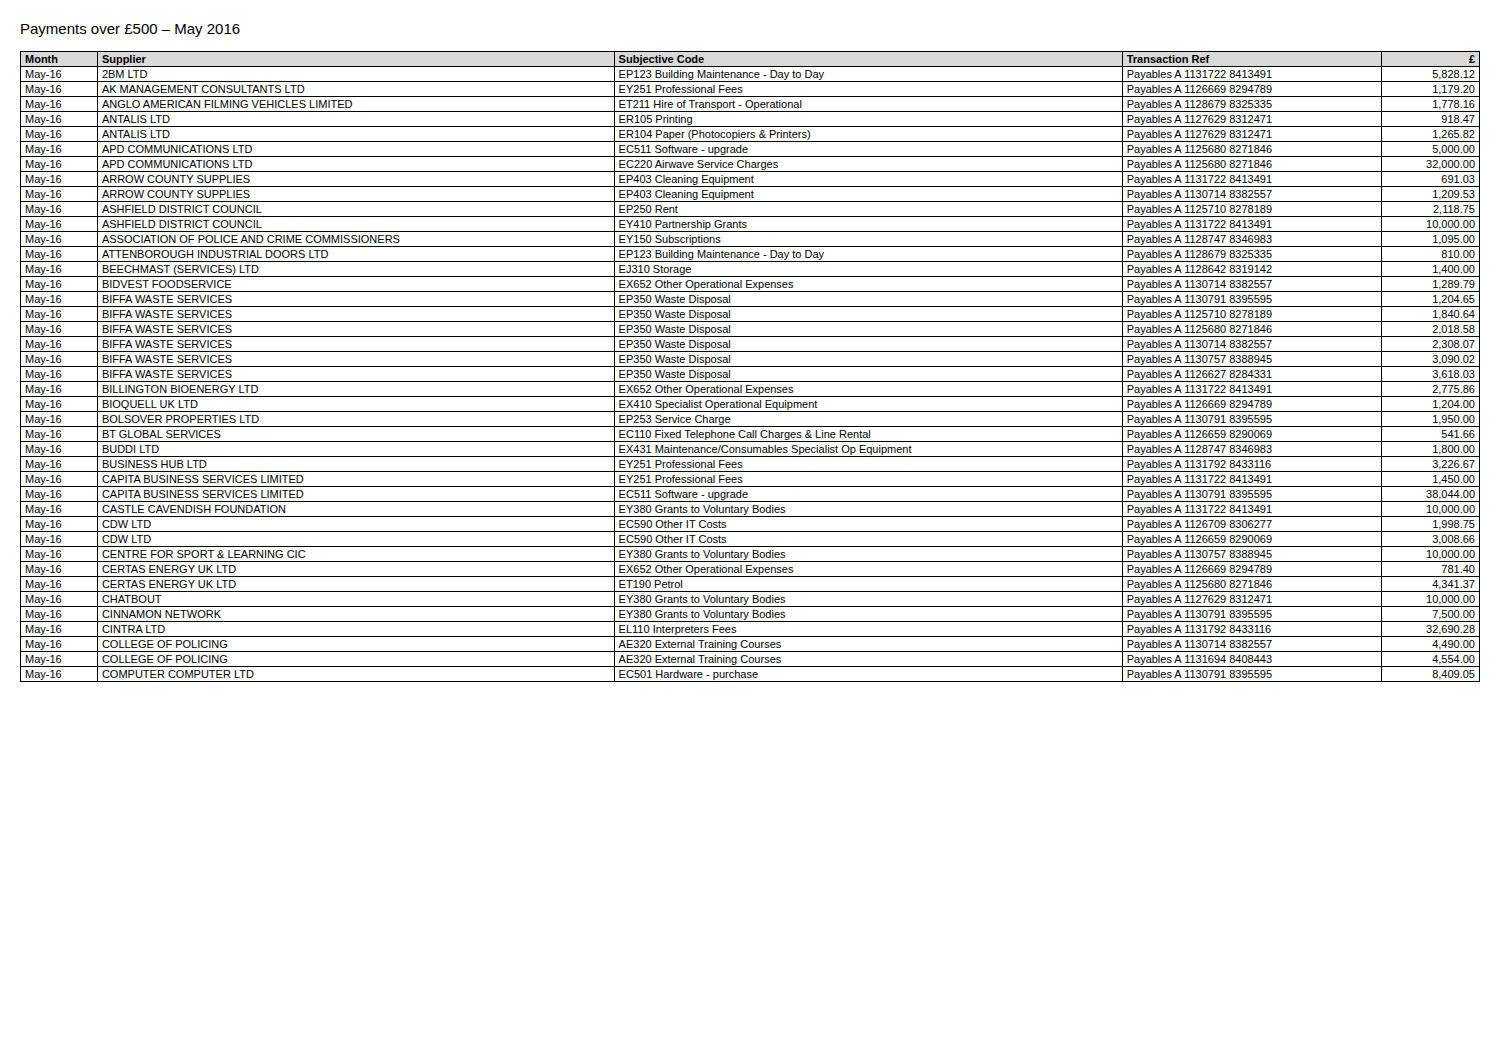Payments over £500 – May 2016
| Month | Supplier | Subjective Code | Transaction Ref | £ |
| --- | --- | --- | --- | --- |
| May-16 | 2BM LTD | EP123 Building Maintenance - Day to Day | Payables A 1131722 8413491 | 5,828.12 |
| May-16 | AK MANAGEMENT CONSULTANTS LTD | EY251 Professional Fees | Payables A 1126669 8294789 | 1,179.20 |
| May-16 | ANGLO AMERICAN FILMING VEHICLES LIMITED | ET211 Hire of Transport - Operational | Payables A 1128679 8325335 | 1,778.16 |
| May-16 | ANTALIS LTD | ER105 Printing | Payables A 1127629 8312471 | 918.47 |
| May-16 | ANTALIS LTD | ER104 Paper (Photocopiers & Printers) | Payables A 1127629 8312471 | 1,265.82 |
| May-16 | APD COMMUNICATIONS LTD | EC511 Software - upgrade | Payables A 1125680 8271846 | 5,000.00 |
| May-16 | APD COMMUNICATIONS LTD | EC220 Airwave Service Charges | Payables A 1125680 8271846 | 32,000.00 |
| May-16 | ARROW COUNTY SUPPLIES | EP403 Cleaning Equipment | Payables A 1131722 8413491 | 691.03 |
| May-16 | ARROW COUNTY SUPPLIES | EP403 Cleaning Equipment | Payables A 1130714 8382557 | 1,209.53 |
| May-16 | ASHFIELD DISTRICT COUNCIL | EP250 Rent | Payables A 1125710 8278189 | 2,118.75 |
| May-16 | ASHFIELD DISTRICT COUNCIL | EY410 Partnership Grants | Payables A 1131722 8413491 | 10,000.00 |
| May-16 | ASSOCIATION OF POLICE AND CRIME COMMISSIONERS | EY150 Subscriptions | Payables A 1128747 8346983 | 1,095.00 |
| May-16 | ATTENBOROUGH INDUSTRIAL DOORS LTD | EP123 Building Maintenance - Day to Day | Payables A 1128679 8325335 | 810.00 |
| May-16 | BEECHMAST (SERVICES) LTD | EJ310 Storage | Payables A 1128642 8319142 | 1,400.00 |
| May-16 | BIDVEST FOODSERVICE | EX652 Other Operational Expenses | Payables A 1130714 8382557 | 1,289.79 |
| May-16 | BIFFA WASTE SERVICES | EP350 Waste Disposal | Payables A 1130791 8395595 | 1,204.65 |
| May-16 | BIFFA WASTE SERVICES | EP350 Waste Disposal | Payables A 1125710 8278189 | 1,840.64 |
| May-16 | BIFFA WASTE SERVICES | EP350 Waste Disposal | Payables A 1125680 8271846 | 2,018.58 |
| May-16 | BIFFA WASTE SERVICES | EP350 Waste Disposal | Payables A 1130714 8382557 | 2,308.07 |
| May-16 | BIFFA WASTE SERVICES | EP350 Waste Disposal | Payables A 1130757 8388945 | 3,090.02 |
| May-16 | BIFFA WASTE SERVICES | EP350 Waste Disposal | Payables A 1126627 8284331 | 3,618.03 |
| May-16 | BILLINGTON BIOENERGY LTD | EX652 Other Operational Expenses | Payables A 1131722 8413491 | 2,775.86 |
| May-16 | BIOQUELL UK LTD | EX410 Specialist Operational Equipment | Payables A 1126669 8294789 | 1,204.00 |
| May-16 | BOLSOVER PROPERTIES LTD | EP253 Service Charge | Payables A 1130791 8395595 | 1,950.00 |
| May-16 | BT GLOBAL SERVICES | EC110 Fixed Telephone Call Charges & Line Rental | Payables A 1126659 8290069 | 541.66 |
| May-16 | BUDDI LTD | EX431 Maintenance/Consumables Specialist Op Equipment | Payables A 1128747 8346983 | 1,800.00 |
| May-16 | BUSINESS HUB LTD | EY251 Professional Fees | Payables A 1131792 8433116 | 3,226.67 |
| May-16 | CAPITA BUSINESS SERVICES LIMITED | EY251 Professional Fees | Payables A 1131722 8413491 | 1,450.00 |
| May-16 | CAPITA BUSINESS SERVICES LIMITED | EC511 Software - upgrade | Payables A 1130791 8395595 | 38,044.00 |
| May-16 | CASTLE CAVENDISH FOUNDATION | EY380 Grants to Voluntary Bodies | Payables A 1131722 8413491 | 10,000.00 |
| May-16 | CDW LTD | EC590 Other IT Costs | Payables A 1126709 8306277 | 1,998.75 |
| May-16 | CDW LTD | EC590 Other IT Costs | Payables A 1126659 8290069 | 3,008.66 |
| May-16 | CENTRE FOR SPORT & LEARNING CIC | EY380 Grants to Voluntary Bodies | Payables A 1130757 8388945 | 10,000.00 |
| May-16 | CERTAS ENERGY UK LTD | EX652 Other Operational Expenses | Payables A 1126669 8294789 | 781.40 |
| May-16 | CERTAS ENERGY UK LTD | ET190 Petrol | Payables A 1125680 8271846 | 4,341.37 |
| May-16 | CHATBOUT | EY380 Grants to Voluntary Bodies | Payables A 1127629 8312471 | 10,000.00 |
| May-16 | CINNAMON NETWORK | EY380 Grants to Voluntary Bodies | Payables A 1130791 8395595 | 7,500.00 |
| May-16 | CINTRA LTD | EL110 Interpreters Fees | Payables A 1131792 8433116 | 32,690.28 |
| May-16 | COLLEGE OF POLICING | AE320 External Training Courses | Payables A 1130714 8382557 | 4,490.00 |
| May-16 | COLLEGE OF POLICING | AE320 External Training Courses | Payables A 1131694 8408443 | 4,554.00 |
| May-16 | COMPUTER COMPUTER LTD | EC501 Hardware - purchase | Payables A 1130791 8395595 | 8,409.05 |